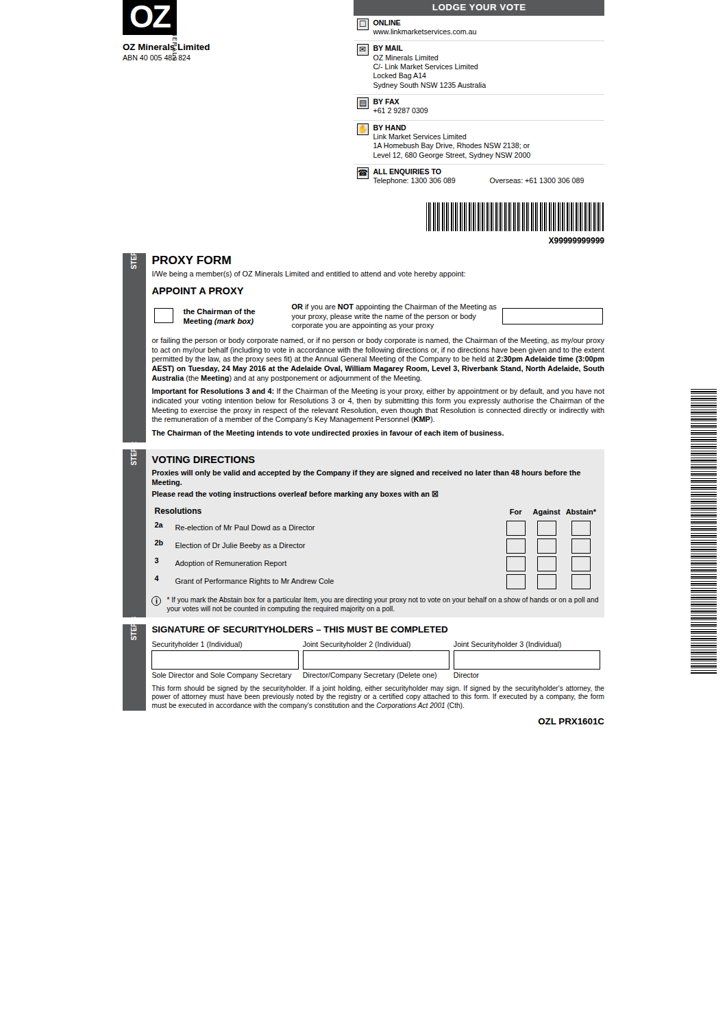OZ MINERALS
OZ Minerals Limited
ABN 40 005 482 824
LODGE YOUR VOTE
| ☐ | ONLINE www.linkmarketservices.com.au |
| ✉ | BY MAIL OZ Minerals Limited C/- Link Market Services Limited Locked Bag A14 Sydney South NSW 1235 Australia |
| ▤ | BY FAX +61 2 9287 0309 |
| ✋ | BY HAND Link Market Services Limited 1A Homebush Bay Drive, Rhodes NSW 2138; or Level 12, 680 George Street, Sydney NSW 2000 |
| ☎ | ALL ENQUIRIES TO Telephone: 1300 306 089 Overseas: +61 1300 306 089 |
X99999999999
STEP 1
PROXY FORM
I/We being a member(s) of OZ Minerals Limited and entitled to attend and vote hereby appoint:
APPOINT A PROXY
| | the Chairman of the Meeting (mark box) | OR if you are NOT appointing the Chairman of the Meeting as your proxy, please write the name of the person or body corporate you are appointing as your proxy | |
or failing the person or body corporate named, or if no person or body corporate is named, the Chairman of the Meeting, as my/our proxy to act on my/our behalf (including to vote in accordance with the following directions or, if no directions have been given and to the extent permitted by the law, as the proxy sees fit) at the Annual General Meeting of the Company to be held at 2:30pm Adelaide time (3:00pm AEST) on Tuesday, 24 May 2016 at the Adelaide Oval, William Magarey Room, Level 3, Riverbank Stand, North Adelaide, South Australia (the Meeting) and at any postponement or adjournment of the Meeting.
Important for Resolutions 3 and 4: If the Chairman of the Meeting is your proxy, either by appointment or by default, and you have not indicated your voting intention below for Resolutions 3 or 4, then by submitting this form you expressly authorise the Chairman of the Meeting to exercise the proxy in respect of the relevant Resolution, even though that Resolution is connected directly or indirectly with the remuneration of a member of the Company's Key Management Personnel (KMP).
The Chairman of the Meeting intends to vote undirected proxies in favour of each item of business.
STEP 2
VOTING DIRECTIONS
Proxies will only be valid and accepted by the Company if they are signed and received no later than 48 hours before the Meeting.
Please read the voting instructions overleaf before marking any boxes with an ☒
| Resolutions | For | Against | Abstain* |
| --- | --- | --- | --- |
| 2a | Re-election of Mr Paul Dowd as a Director | | | |
| 2b | Election of Dr Julie Beeby as a Director | | | |
| 3 | Adoption of Remuneration Report | | | |
| 4 | Grant of Performance Rights to Mr Andrew Cole | | | |
i
* If you mark the Abstain box for a particular Item, you are directing your proxy not to vote on your behalf on a show of hands or on a poll and your votes will not be counted in computing the required majority on a poll.
STEP 3
SIGNATURE OF SECURITYHOLDERS – THIS MUST BE COMPLETED
| Securityholder 1 (Individual) | Joint Securityholder 2 (Individual) | Joint Securityholder 3 (Individual) |
| Sole Director and Sole Company Secretary | Director/Company Secretary (Delete one) | Director |
This form should be signed by the securityholder. If a joint holding, either securityholder may sign. If signed by the securityholder's attorney, the power of attorney must have been previously noted by the registry or a certified copy attached to this form. If executed by a company, the form must be executed in accordance with the company's constitution and the Corporations Act 2001 (Cth).
OZL PRX1601C